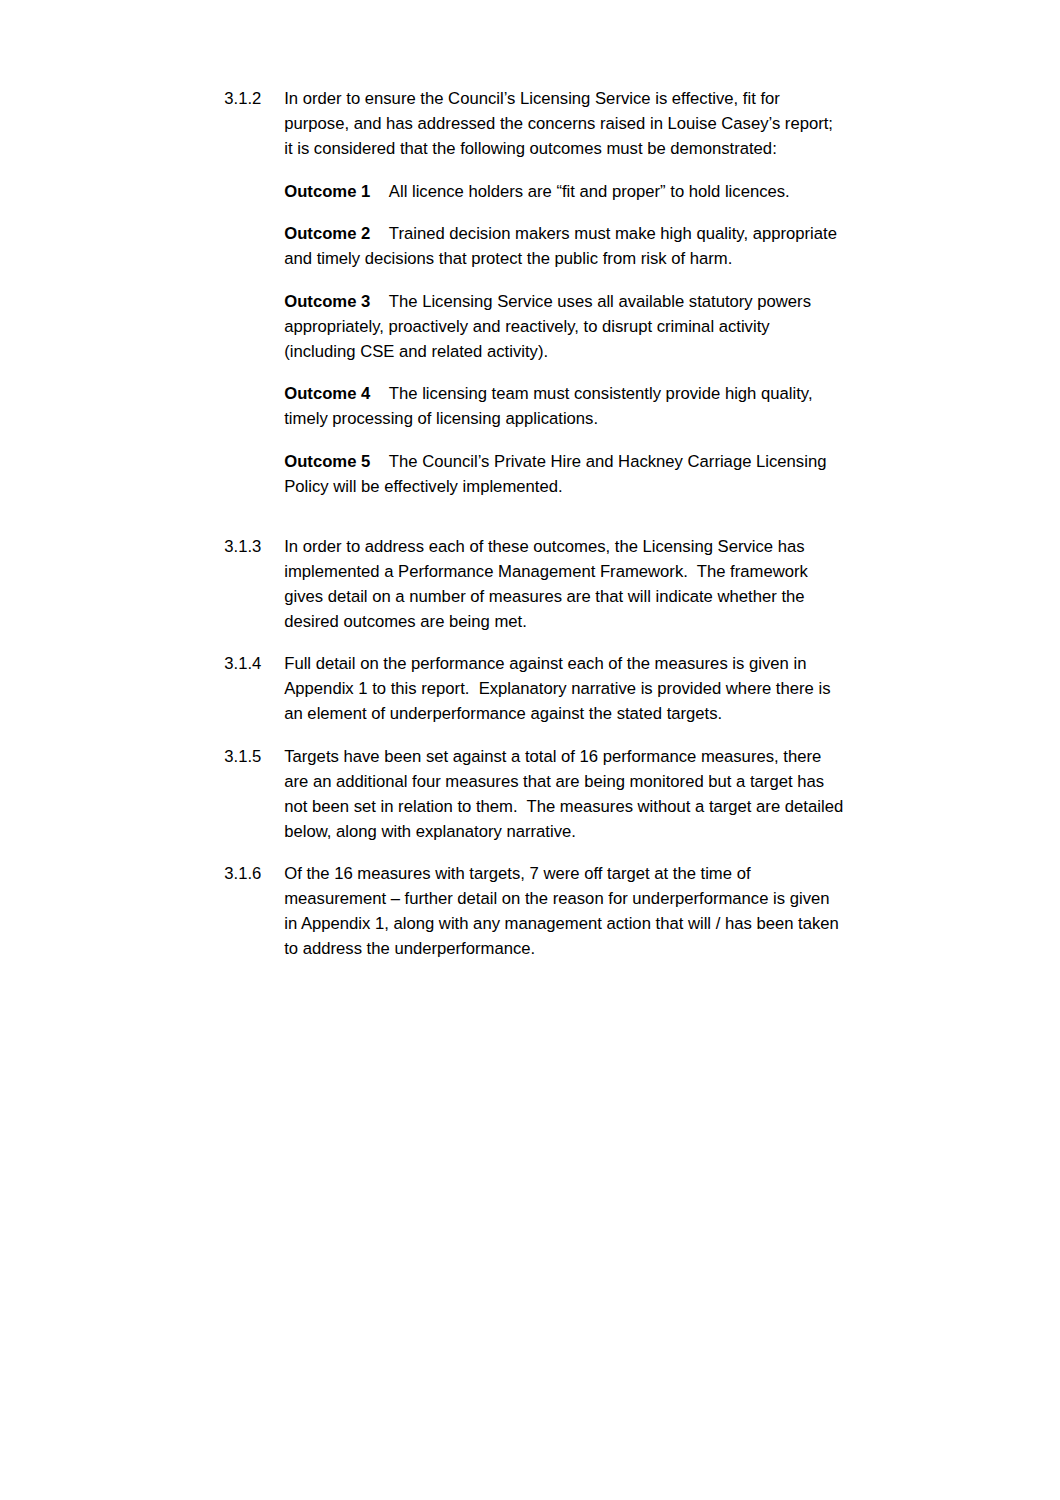3.1.2
In order to ensure the Council’s Licensing Service is effective, fit for purpose, and has addressed the concerns raised in Louise Casey’s report; it is considered that the following outcomes must be demonstrated:
Outcome 1 All licence holders are “fit and proper” to hold licences.
Outcome 2 Trained decision makers must make high quality, appropriate and timely decisions that protect the public from risk of harm.
Outcome 3 The Licensing Service uses all available statutory powers appropriately, proactively and reactively, to disrupt criminal activity (including CSE and related activity).
Outcome 4 The licensing team must consistently provide high quality, timely processing of licensing applications.
Outcome 5 The Council’s Private Hire and Hackney Carriage Licensing Policy will be effectively implemented.
3.1.3
In order to address each of these outcomes, the Licensing Service has implemented a Performance Management Framework. The framework gives detail on a number of measures are that will indicate whether the desired outcomes are being met.
3.1.4
Full detail on the performance against each of the measures is given in Appendix 1 to this report. Explanatory narrative is provided where there is an element of underperformance against the stated targets.
3.1.5
Targets have been set against a total of 16 performance measures, there are an additional four measures that are being monitored but a target has not been set in relation to them. The measures without a target are detailed below, along with explanatory narrative.
3.1.6
Of the 16 measures with targets, 7 were off target at the time of measurement – further detail on the reason for underperformance is given in Appendix 1, along with any management action that will / has been taken to address the underperformance.